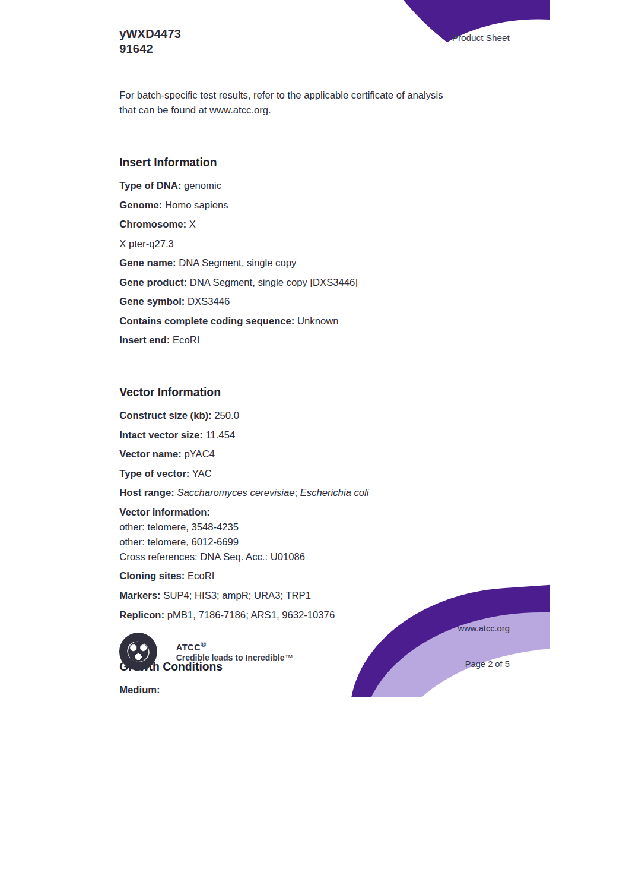yWXD447391642
Product Sheet
For batch-specific test results, refer to the applicable certificate of analysis that can be found at www.atcc.org.
Insert Information
Type of DNA: genomic
Genome: Homo sapiens
Chromosome: X
X pter-q27.3
Gene name: DNA Segment, single copy
Gene product: DNA Segment, single copy [DXS3446]
Gene symbol: DXS3446
Contains complete coding sequence: Unknown
Insert end: EcoRI
Vector Information
Construct size (kb): 250.0
Intact vector size: 11.454
Vector name: pYAC4
Type of vector: YAC
Host range: Saccharomyces cerevisiae; Escherichia coli
Vector information:
other: telomere, 3548-4235
other: telomere, 6012-6699
Cross references: DNA Seq. Acc.: U01086
Cloning sites: EcoRI
Markers: SUP4; HIS3; ampR; URA3; TRP1
Replicon: pMB1, 7186-7186; ARS1, 9632-10376
Growth Conditions
Medium:
ATCC®
Credible leads to Incredible™
www.atcc.org
Page 2 of 5